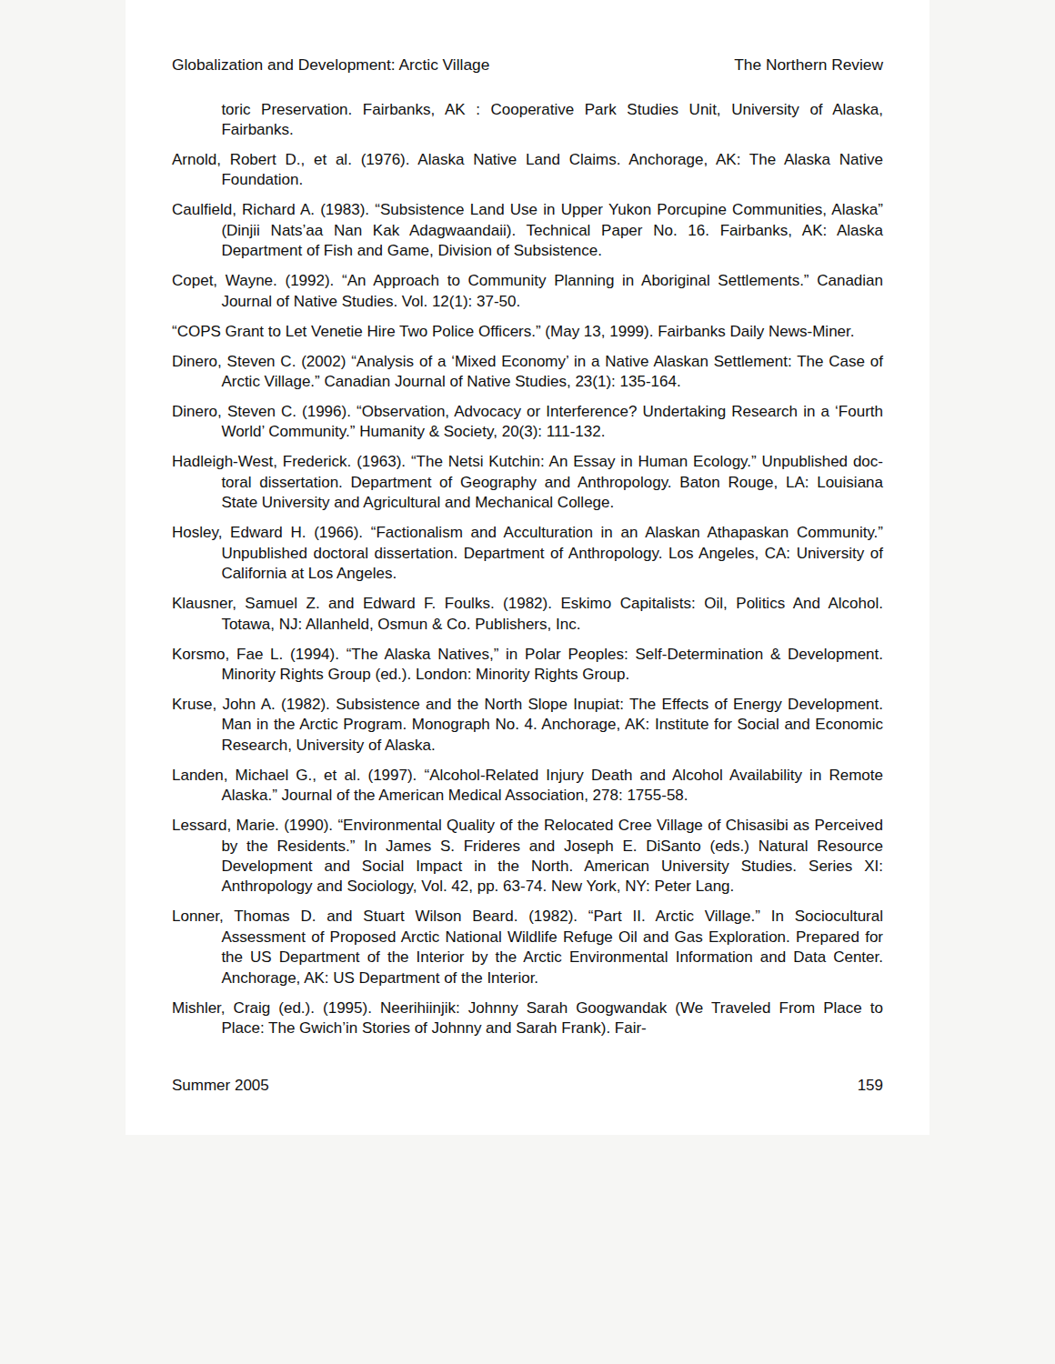Globalization and Development: Arctic Village
The Northern Review
toric Preservation. Fairbanks, AK : Cooperative Park Studies Unit, University of Alaska, Fairbanks.
Arnold, Robert D., et al. (1976). Alaska Native Land Claims. Anchorage, AK: The Alaska Native Foundation.
Caulfield, Richard A. (1983). “Subsistence Land Use in Upper Yukon Porcupine Communities, Alaska” (Dinjii Nats’aa Nan Kak Adagwaandaii). Technical Paper No. 16. Fairbanks, AK: Alaska Department of Fish and Game, Division of Subsistence.
Copet, Wayne. (1992). “An Approach to Community Planning in Aboriginal Settlements.” Canadian Journal of Native Studies. Vol. 12(1): 37-50.
“COPS Grant to Let Venetie Hire Two Police Officers.” (May 13, 1999). Fairbanks Daily News-Miner.
Dinero, Steven C. (2002) “Analysis of a ‘Mixed Economy’ in a Native Alaskan Settlement: The Case of Arctic Village.” Canadian Journal of Native Studies, 23(1): 135-164.
Dinero, Steven C. (1996). “Observation, Advocacy or Interference? Undertaking Research in a ‘Fourth World’ Community.” Humanity & Society, 20(3): 111-132.
Hadleigh-West, Frederick. (1963). “The Netsi Kutchin: An Essay in Human Ecology.” Unpublished doctoral dissertation. Department of Geography and Anthropology. Baton Rouge, LA: Louisiana State University and Agricultural and Mechanical College.
Hosley, Edward H. (1966). “Factionalism and Acculturation in an Alaskan Athapaskan Community.” Unpublished doctoral dissertation. Department of Anthropology. Los Angeles, CA: University of California at Los Angeles.
Klausner, Samuel Z. and Edward F. Foulks. (1982). Eskimo Capitalists: Oil, Politics And Alcohol. Totawa, NJ: Allanheld, Osmun & Co. Publishers, Inc.
Korsmo, Fae L. (1994). “The Alaska Natives,” in Polar Peoples: Self-Determination & Development. Minority Rights Group (ed.). London: Minority Rights Group.
Kruse, John A. (1982). Subsistence and the North Slope Inupiat: The Effects of Energy Development. Man in the Arctic Program. Monograph No. 4. Anchorage, AK: Institute for Social and Economic Research, University of Alaska.
Landen, Michael G., et al. (1997). “Alcohol-Related Injury Death and Alcohol Availability in Remote Alaska.” Journal of the American Medical Association, 278: 1755-58.
Lessard, Marie. (1990). “Environmental Quality of the Relocated Cree Village of Chisasibi as Perceived by the Residents.” In James S. Frideres and Joseph E. DiSanto (eds.) Natural Resource Development and Social Impact in the North. American University Studies. Series XI: Anthropology and Sociology, Vol. 42, pp. 63-74. New York, NY: Peter Lang.
Lonner, Thomas D. and Stuart Wilson Beard. (1982). “Part II. Arctic Village.” In Sociocultural Assessment of Proposed Arctic National Wildlife Refuge Oil and Gas Exploration. Prepared for the US Department of the Interior by the Arctic Environmental Information and Data Center. Anchorage, AK: US Department of the Interior.
Mishler, Craig (ed.). (1995). Neerihiinjik: Johnny Sarah Googwandak (We Traveled From Place to Place: The Gwich’in Stories of Johnny and Sarah Frank). Fair-
Summer 2005
159